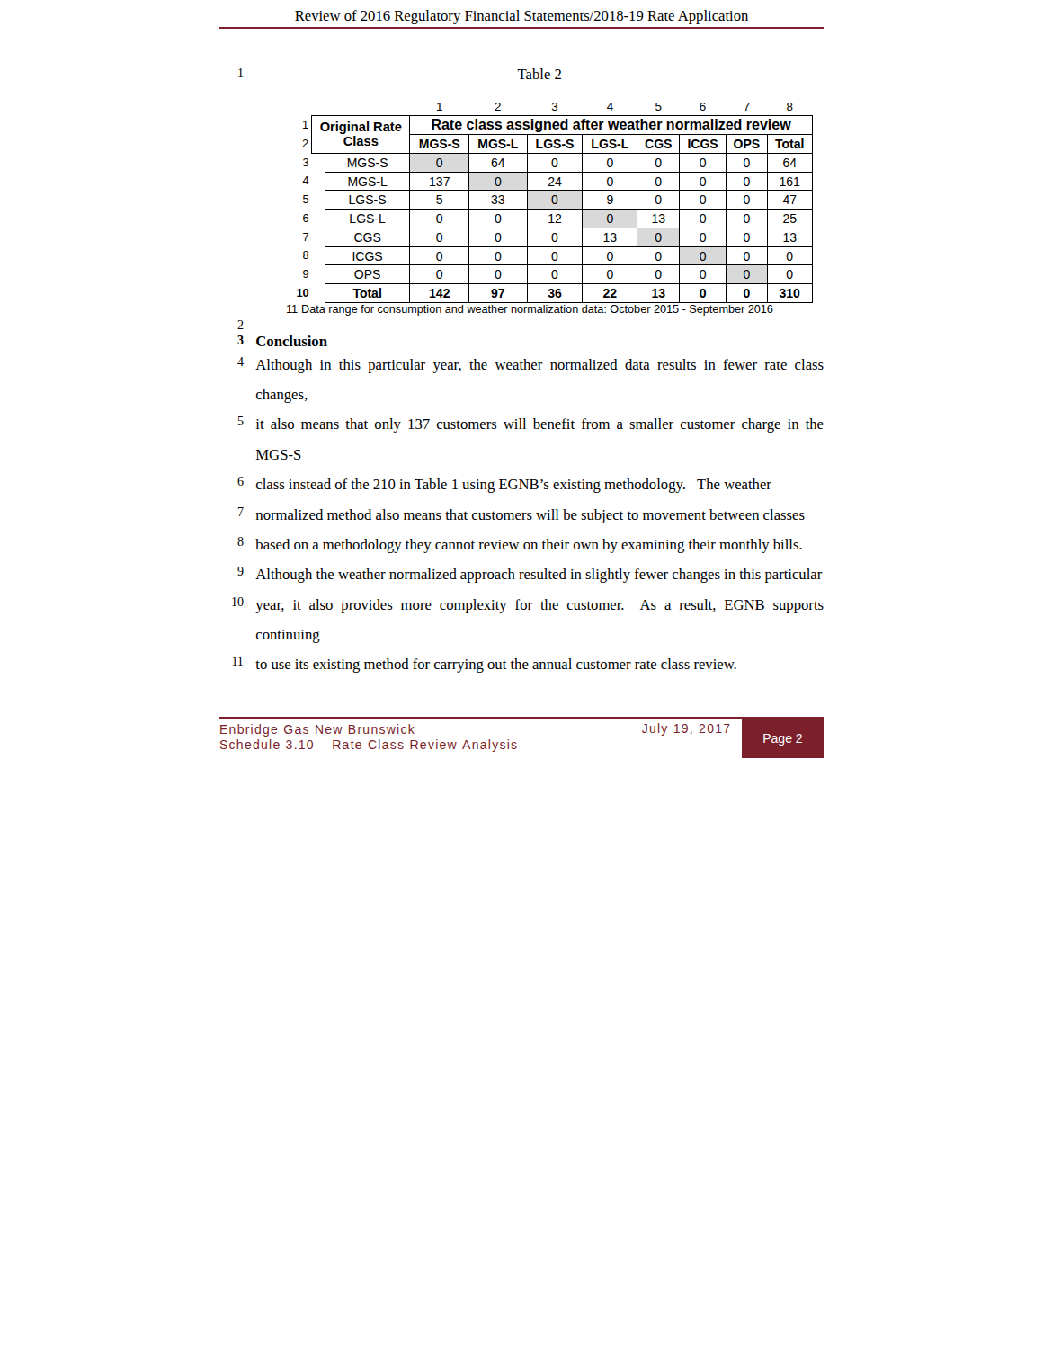Review of 2016 Regulatory Financial Statements/2018-19 Rate Application
Table 2
| | | | 1 | 2 | 3 | 4 | 5 | 6 | 7 | 8 |
| 1 | Original Rate Class | Rate class assigned after weather normalized review |
| 2 | MGS-S | MGS-L | LGS-S | LGS-L | CGS | ICGS | OPS | Total |
| 3 | | MGS-S | 0 | 64 | 0 | 0 | 0 | 0 | 0 | 64 |
| 4 | | MGS-L | 137 | 0 | 24 | 0 | 0 | 0 | 0 | 161 |
| 5 | | LGS-S | 5 | 33 | 0 | 9 | 0 | 0 | 0 | 47 |
| 6 | | LGS-L | 0 | 0 | 12 | 0 | 13 | 0 | 0 | 25 |
| 7 | | CGS | 0 | 0 | 0 | 13 | 0 | 0 | 0 | 13 |
| 8 | | ICGS | 0 | 0 | 0 | 0 | 0 | 0 | 0 | 0 |
| 9 | | OPS | 0 | 0 | 0 | 0 | 0 | 0 | 0 | 0 |
| 10 | | Total | 142 | 97 | 36 | 22 | 13 | 0 | 0 | 310 |
11 Data range for consumption and weather normalization data: October 2015 - September 2016
Conclusion
Although in this particular year, the weather normalized data results in fewer rate class changes,
it also means that only 137 customers will benefit from a smaller customer charge in the MGS-S
class instead of the 210 in Table 1 using EGNB’s existing methodology. The weather
normalized method also means that customers will be subject to movement between classes
based on a methodology they cannot review on their own by examining their monthly bills.
Although the weather normalized approach resulted in slightly fewer changes in this particular
year, it also provides more complexity for the customer. As a result, EGNB supports continuing
to use its existing method for carrying out the annual customer rate class review.
Enbridge Gas New Brunswick
Schedule 3.10 – Rate Class Review Analysis
July 19, 2017
Page 2